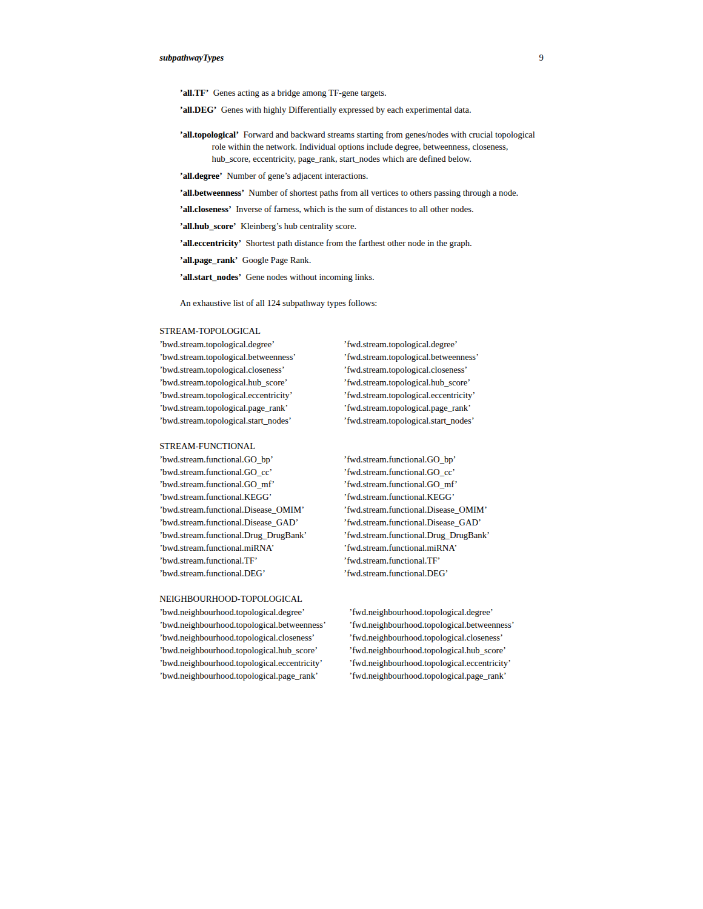subpathwayTypes 9
’all.TF’ Genes acting as a bridge among TF-gene targets.
’all.DEG’ Genes with highly Differentially expressed by each experimental data.
’all.topological’ Forward and backward streams starting from genes/nodes with crucial topological role within the network. Individual options include degree, betweenness, closeness, hub_score, eccentricity, page_rank, start_nodes which are defined below.
’all.degree’ Number of gene’s adjacent interactions.
’all.betweenness’ Number of shortest paths from all vertices to others passing through a node.
’all.closeness’ Inverse of farness, which is the sum of distances to all other nodes.
’all.hub_score’ Kleinberg’s hub centrality score.
’all.eccentricity’ Shortest path distance from the farthest other node in the graph.
’all.page_rank’ Google Page Rank.
’all.start_nodes’ Gene nodes without incoming links.
An exhaustive list of all 124 subpathway types follows:
STREAM-TOPOLOGICAL
| ’bwd.stream.topological.degree’ | ’fwd.stream.topological.degree’ |
| ’bwd.stream.topological.betweenness’ | ’fwd.stream.topological.betweenness’ |
| ’bwd.stream.topological.closeness’ | ’fwd.stream.topological.closeness’ |
| ’bwd.stream.topological.hub_score’ | ’fwd.stream.topological.hub_score’ |
| ’bwd.stream.topological.eccentricity’ | ’fwd.stream.topological.eccentricity’ |
| ’bwd.stream.topological.page_rank’ | ’fwd.stream.topological.page_rank’ |
| ’bwd.stream.topological.start_nodes’ | ’fwd.stream.topological.start_nodes’ |
STREAM-FUNCTIONAL
| ’bwd.stream.functional.GO_bp’ | ’fwd.stream.functional.GO_bp’ |
| ’bwd.stream.functional.GO_cc’ | ’fwd.stream.functional.GO_cc’ |
| ’bwd.stream.functional.GO_mf’ | ’fwd.stream.functional.GO_mf’ |
| ’bwd.stream.functional.KEGG’ | ’fwd.stream.functional.KEGG’ |
| ’bwd.stream.functional.Disease_OMIM’ | ’fwd.stream.functional.Disease_OMIM’ |
| ’bwd.stream.functional.Disease_GAD’ | ’fwd.stream.functional.Disease_GAD’ |
| ’bwd.stream.functional.Drug_DrugBank’ | ’fwd.stream.functional.Drug_DrugBank’ |
| ’bwd.stream.functional.miRNA’ | ’fwd.stream.functional.miRNA’ |
| ’bwd.stream.functional.TF’ | ’fwd.stream.functional.TF’ |
| ’bwd.stream.functional.DEG’ | ’fwd.stream.functional.DEG’ |
NEIGHBOURHOOD-TOPOLOGICAL
| ’bwd.neighbourhood.topological.degree’ | ’fwd.neighbourhood.topological.degree’ |
| ’bwd.neighbourhood.topological.betweenness’ | ’fwd.neighbourhood.topological.betweenness’ |
| ’bwd.neighbourhood.topological.closeness’ | ’fwd.neighbourhood.topological.closeness’ |
| ’bwd.neighbourhood.topological.hub_score’ | ’fwd.neighbourhood.topological.hub_score’ |
| ’bwd.neighbourhood.topological.eccentricity’ | ’fwd.neighbourhood.topological.eccentricity’ |
| ’bwd.neighbourhood.topological.page_rank’ | ’fwd.neighbourhood.topological.page_rank’ |